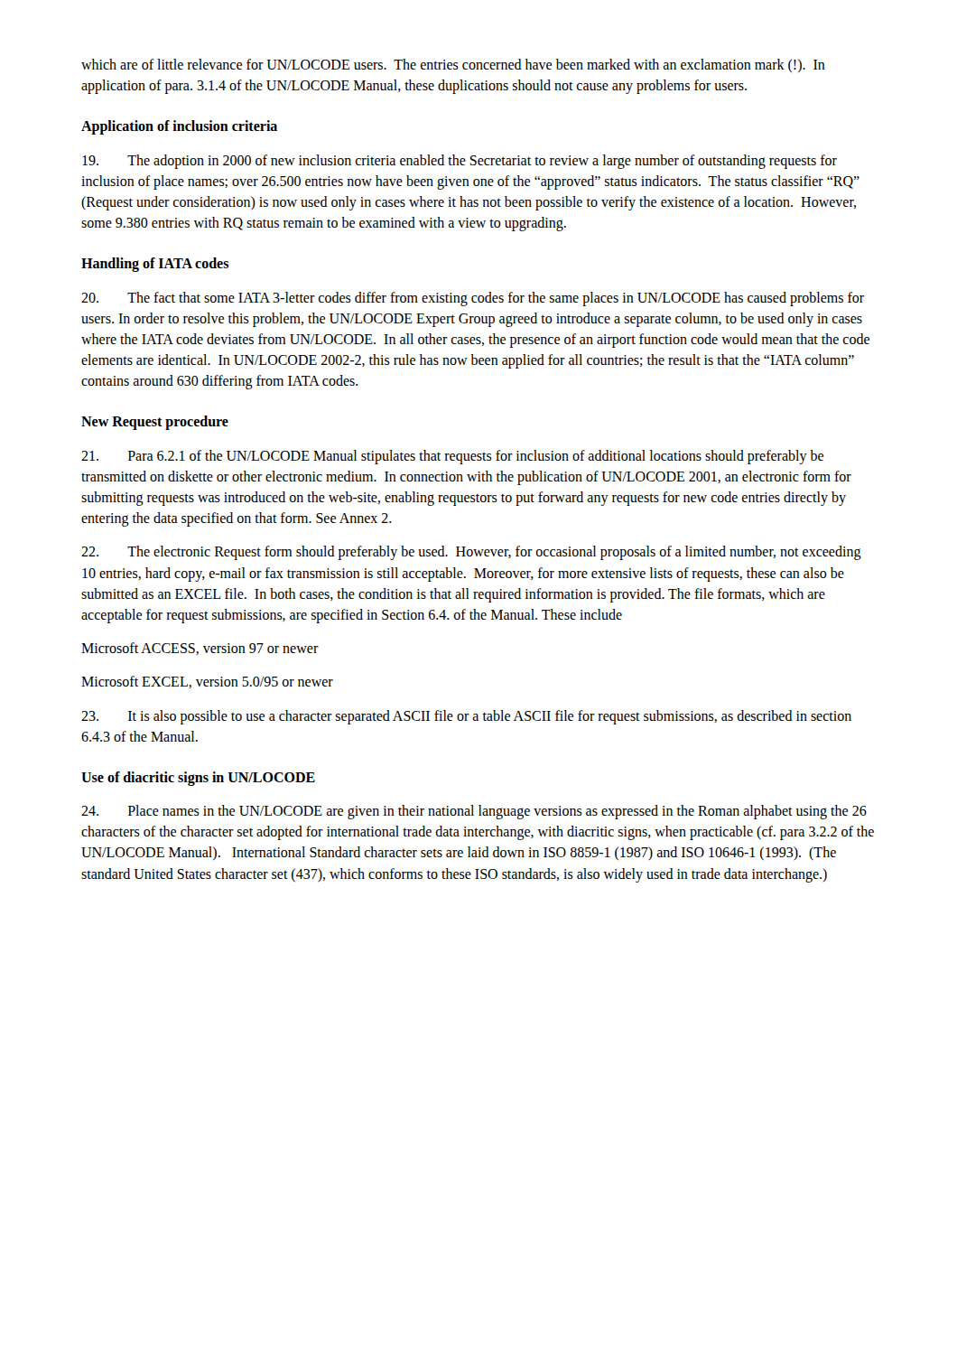which are of little relevance for UN/LOCODE users. The entries concerned have been marked with an exclamation mark (!). In application of para. 3.1.4 of the UN/LOCODE Manual, these duplications should not cause any problems for users.
Application of inclusion criteria
19. The adoption in 2000 of new inclusion criteria enabled the Secretariat to review a large number of outstanding requests for inclusion of place names; over 26.500 entries now have been given one of the “approved” status indicators. The status classifier “RQ” (Request under consideration) is now used only in cases where it has not been possible to verify the existence of a location. However, some 9.380 entries with RQ status remain to be examined with a view to upgrading.
Handling of IATA codes
20. The fact that some IATA 3-letter codes differ from existing codes for the same places in UN/LOCODE has caused problems for users. In order to resolve this problem, the UN/LOCODE Expert Group agreed to introduce a separate column, to be used only in cases where the IATA code deviates from UN/LOCODE. In all other cases, the presence of an airport function code would mean that the code elements are identical. In UN/LOCODE 2002-2, this rule has now been applied for all countries; the result is that the “IATA column” contains around 630 differing from IATA codes.
New Request procedure
21. Para 6.2.1 of the UN/LOCODE Manual stipulates that requests for inclusion of additional locations should preferably be transmitted on diskette or other electronic medium. In connection with the publication of UN/LOCODE 2001, an electronic form for submitting requests was introduced on the web-site, enabling requestors to put forward any requests for new code entries directly by entering the data specified on that form. See Annex 2.
22. The electronic Request form should preferably be used. However, for occasional proposals of a limited number, not exceeding 10 entries, hard copy, e-mail or fax transmission is still acceptable. Moreover, for more extensive lists of requests, these can also be submitted as an EXCEL file. In both cases, the condition is that all required information is provided. The file formats, which are acceptable for request submissions, are specified in Section 6.4. of the Manual. These include
Microsoft ACCESS, version 97 or newer
Microsoft EXCEL, version 5.0/95 or newer
23. It is also possible to use a character separated ASCII file or a table ASCII file for request submissions, as described in section 6.4.3 of the Manual.
Use of diacritic signs in UN/LOCODE
24. Place names in the UN/LOCODE are given in their national language versions as expressed in the Roman alphabet using the 26 characters of the character set adopted for international trade data interchange, with diacritic signs, when practicable (cf. para 3.2.2 of the UN/LOCODE Manual). International Standard character sets are laid down in ISO 8859-1 (1987) and ISO 10646-1 (1993). (The standard United States character set (437), which conforms to these ISO standards, is also widely used in trade data interchange.)